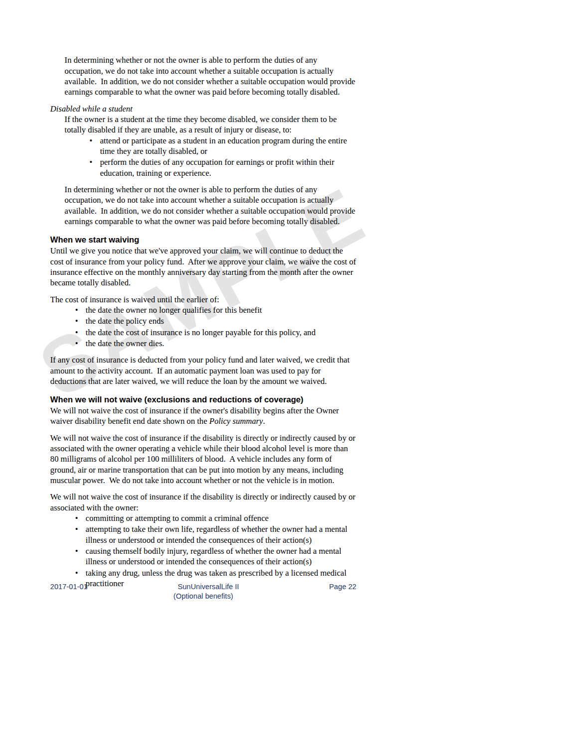SAMPLE
In determining whether or not the owner is able to perform the duties of any occupation, we do not take into account whether a suitable occupation is actually available. In addition, we do not consider whether a suitable occupation would provide earnings comparable to what the owner was paid before becoming totally disabled.
Disabled while a student
If the owner is a student at the time they become disabled, we consider them to be totally disabled if they are unable, as a result of injury or disease, to:
attend or participate as a student in an education program during the entire time they are totally disabled, or
perform the duties of any occupation for earnings or profit within their education, training or experience.
In determining whether or not the owner is able to perform the duties of any occupation, we do not take into account whether a suitable occupation is actually available. In addition, we do not consider whether a suitable occupation would provide earnings comparable to what the owner was paid before becoming totally disabled.
When we start waiving
Until we give you notice that we've approved your claim, we will continue to deduct the cost of insurance from your policy fund. After we approve your claim, we waive the cost of insurance effective on the monthly anniversary day starting from the month after the owner became totally disabled.
The cost of insurance is waived until the earlier of:
the date the owner no longer qualifies for this benefit
the date the policy ends
the date the cost of insurance is no longer payable for this policy, and
the date the owner dies.
If any cost of insurance is deducted from your policy fund and later waived, we credit that amount to the activity account. If an automatic payment loan was used to pay for deductions that are later waived, we will reduce the loan by the amount we waived.
When we will not waive (exclusions and reductions of coverage)
We will not waive the cost of insurance if the owner's disability begins after the Owner waiver disability benefit end date shown on the Policy summary.
We will not waive the cost of insurance if the disability is directly or indirectly caused by or associated with the owner operating a vehicle while their blood alcohol level is more than 80 milligrams of alcohol per 100 milliliters of blood. A vehicle includes any form of ground, air or marine transportation that can be put into motion by any means, including muscular power. We do not take into account whether or not the vehicle is in motion.
We will not waive the cost of insurance if the disability is directly or indirectly caused by or associated with the owner:
committing or attempting to commit a criminal offence
attempting to take their own life, regardless of whether the owner had a mental illness or understood or intended the consequences of their action(s)
causing themself bodily injury, regardless of whether the owner had a mental illness or understood or intended the consequences of their action(s)
taking any drug, unless the drug was taken as prescribed by a licensed medical practitioner
2017-01-01
SunUniversalLife II
Page 22
(Optional benefits)